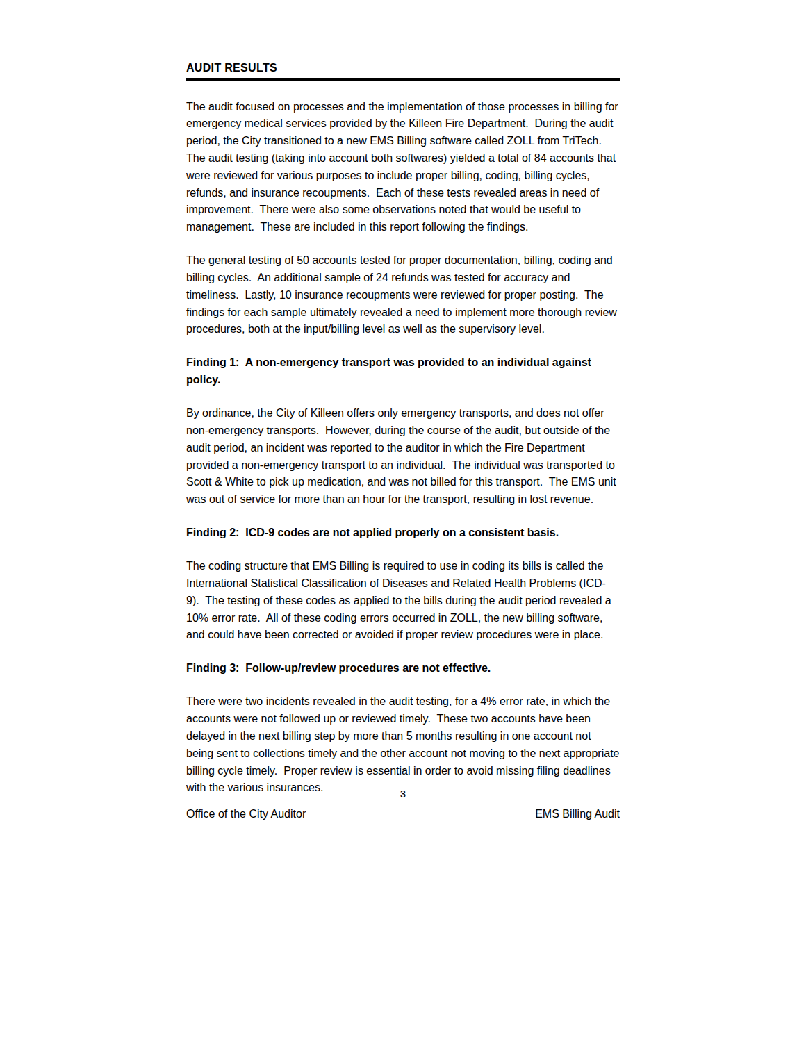AUDIT RESULTS
The audit focused on processes and the implementation of those processes in billing for emergency medical services provided by the Killeen Fire Department. During the audit period, the City transitioned to a new EMS Billing software called ZOLL from TriTech. The audit testing (taking into account both softwares) yielded a total of 84 accounts that were reviewed for various purposes to include proper billing, coding, billing cycles, refunds, and insurance recoupments. Each of these tests revealed areas in need of improvement. There were also some observations noted that would be useful to management. These are included in this report following the findings.
The general testing of 50 accounts tested for proper documentation, billing, coding and billing cycles. An additional sample of 24 refunds was tested for accuracy and timeliness. Lastly, 10 insurance recoupments were reviewed for proper posting. The findings for each sample ultimately revealed a need to implement more thorough review procedures, both at the input/billing level as well as the supervisory level.
Finding 1: A non-emergency transport was provided to an individual against policy.
By ordinance, the City of Killeen offers only emergency transports, and does not offer non-emergency transports. However, during the course of the audit, but outside of the audit period, an incident was reported to the auditor in which the Fire Department provided a non-emergency transport to an individual. The individual was transported to Scott & White to pick up medication, and was not billed for this transport. The EMS unit was out of service for more than an hour for the transport, resulting in lost revenue.
Finding 2: ICD-9 codes are not applied properly on a consistent basis.
The coding structure that EMS Billing is required to use in coding its bills is called the International Statistical Classification of Diseases and Related Health Problems (ICD-9). The testing of these codes as applied to the bills during the audit period revealed a 10% error rate. All of these coding errors occurred in ZOLL, the new billing software, and could have been corrected or avoided if proper review procedures were in place.
Finding 3: Follow-up/review procedures are not effective.
There were two incidents revealed in the audit testing, for a 4% error rate, in which the accounts were not followed up or reviewed timely. These two accounts have been delayed in the next billing step by more than 5 months resulting in one account not being sent to collections timely and the other account not moving to the next appropriate billing cycle timely. Proper review is essential in order to avoid missing filing deadlines with the various insurances.
3
Office of the City Auditor EMS Billing Audit